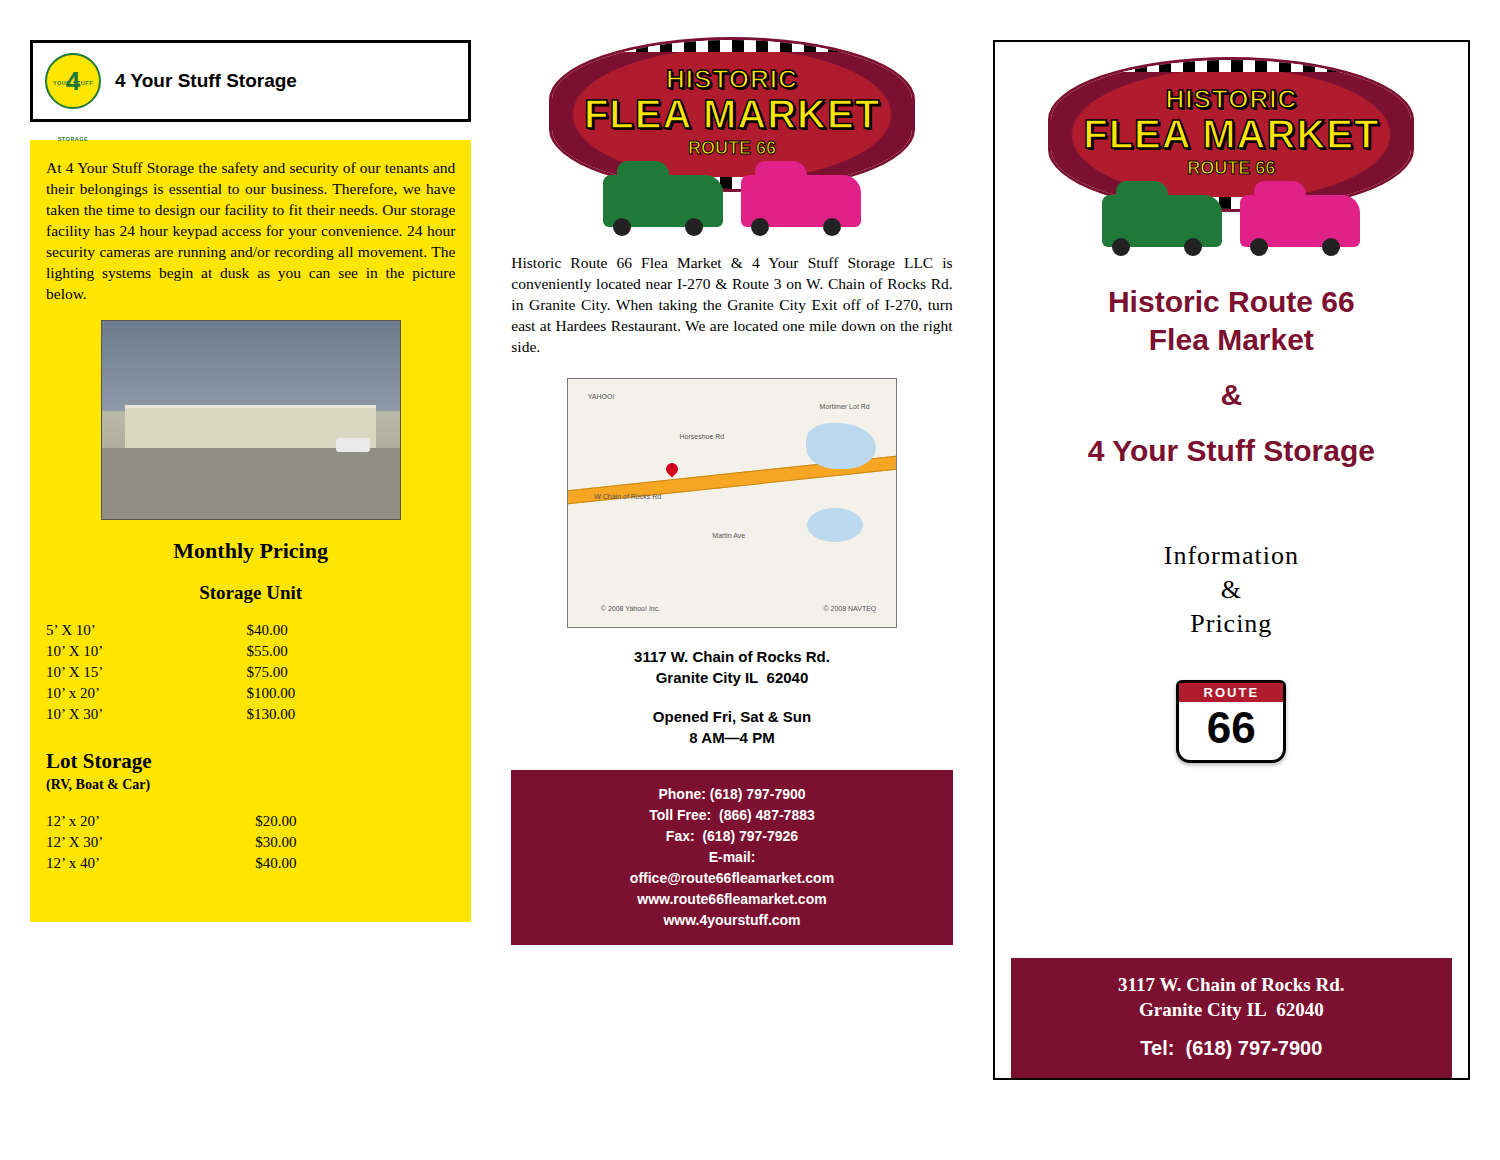4
4 Your Stuff Storage
At 4 Your Stuff Storage the safety and security of our tenants and their belongings is essential to our business. Therefore, we have taken the time to design our facility to fit their needs. Our storage facility has 24 hour keypad access for your convenience. 24 hour security cameras are running and/or recording all movement. The lighting systems begin at dusk as you can see in the picture below.
Monthly Pricing
Storage Unit
| 5’ X 10’ | $40.00 |
| 10’ X 10’ | $55.00 |
| 10’ X 15’ | $75.00 |
| 10’ x 20’ | $100.00 |
| 10’ X 30’ | $130.00 |
Lot Storage (RV, Boat & Car)
| 12’ x 20’ | $20.00 |
| 12’ X 30’ | $30.00 |
| 12’ x 40’ | $40.00 |
HISTORIC
FLEA MARKET
ROUTE 66
Historic Route 66 Flea Market & 4 Your Stuff Storage LLC is conveniently located near I-270 & Route 3 on W. Chain of Rocks Rd. in Granite City. When taking the Granite City Exit off of I-270, turn east at Hardees Restaurant. We are located one mile down on the right side.
YAHOO! Horseshoe Rd W Chain of Rocks Rd Mortimer Lot Rd Martin Ave © 2008 Yahoo! Inc. © 2008 NAVTEQ
3117 W. Chain of Rocks Rd.
Granite City IL 62040
Opened Fri, Sat & Sun
8 AM—4 PM
Phone: (618) 797-7900
Toll Free: (866) 487-7883
Fax: (618) 797-7926
E-mail:
office@route66fleamarket.com
www.route66fleamarket.com
www.4yourstuff.com
HISTORIC
FLEA MARKET
ROUTE 66
Historic Route 66
Flea Market & 4 Your Stuff Storage
Information
&
Pricing
ROUTE
66
3117 W. Chain of Rocks Rd.
Granite City IL 62040
Tel: (618) 797-7900